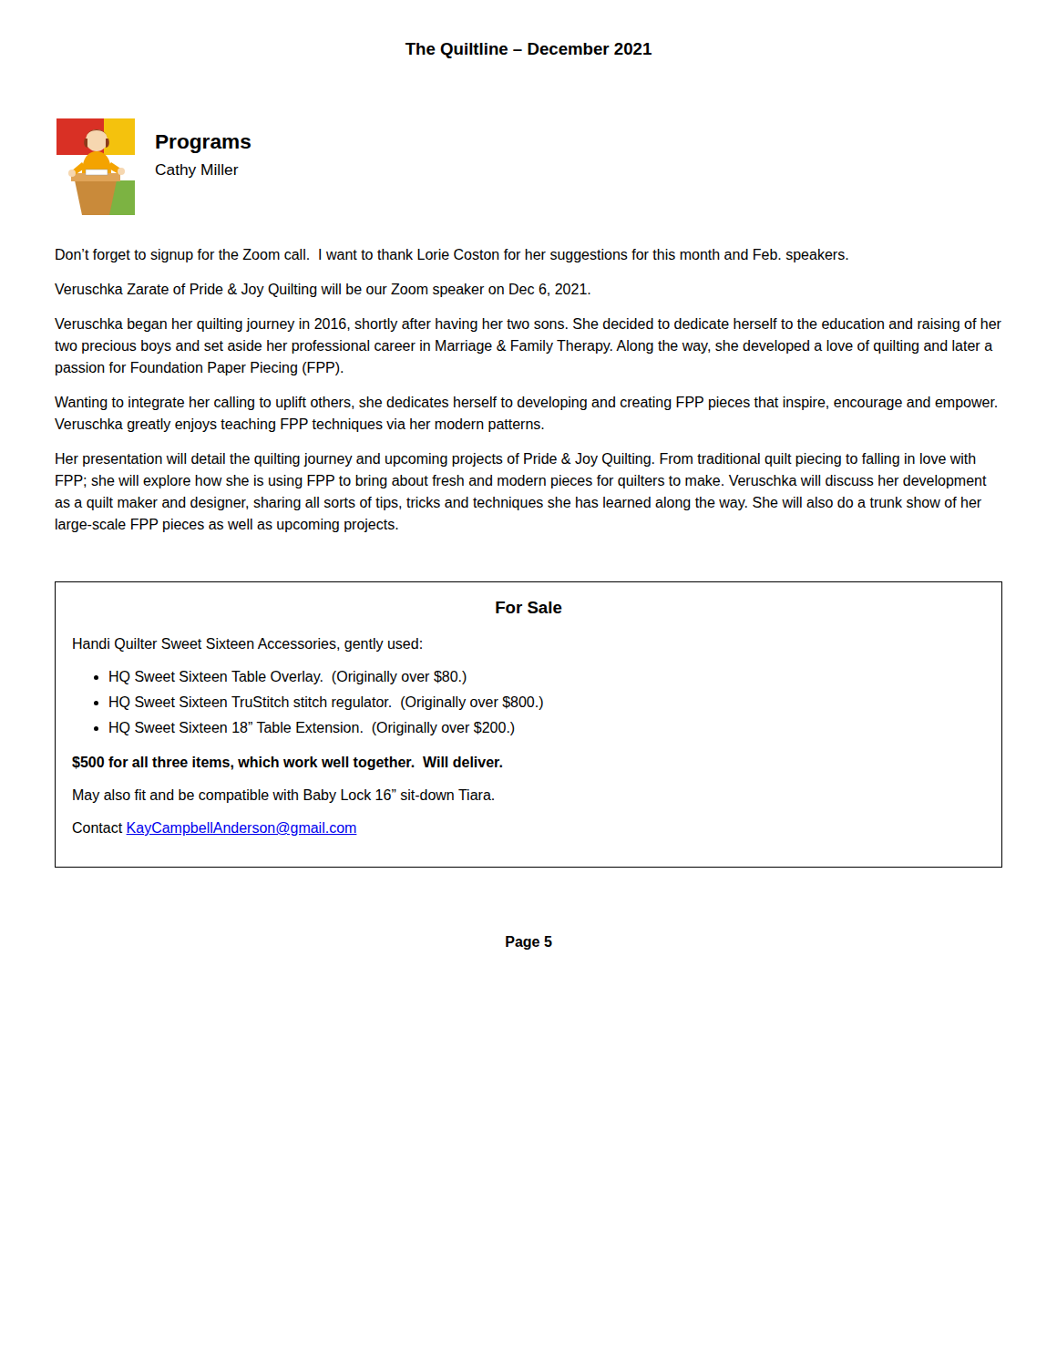The Quiltline – December 2021
Programs
Cathy Miller
Don’t forget to signup for the Zoom call. I want to thank Lorie Coston for her suggestions for this month and Feb. speakers.
Veruschka Zarate of Pride & Joy Quilting will be our Zoom speaker on Dec 6, 2021.
Veruschka began her quilting journey in 2016, shortly after having her two sons. She decided to dedicate herself to the education and raising of her two precious boys and set aside her professional career in Marriage & Family Therapy. Along the way, she developed a love of quilting and later a passion for Foundation Paper Piecing (FPP).
Wanting to integrate her calling to uplift others, she dedicates herself to developing and creating FPP pieces that inspire, encourage and empower. Veruschka greatly enjoys teaching FPP techniques via her modern patterns.
Her presentation will detail the quilting journey and upcoming projects of Pride & Joy Quilting. From traditional quilt piecing to falling in love with FPP; she will explore how she is using FPP to bring about fresh and modern pieces for quilters to make. Veruschka will discuss her development as a quilt maker and designer, sharing all sorts of tips, tricks and techniques she has learned along the way. She will also do a trunk show of her large-scale FPP pieces as well as upcoming projects.
For Sale
Handi Quilter Sweet Sixteen Accessories, gently used:
HQ Sweet Sixteen Table Overlay. (Originally over $80.)
HQ Sweet Sixteen TruStitch stitch regulator. (Originally over $800.)
HQ Sweet Sixteen 18” Table Extension. (Originally over $200.)
$500 for all three items, which work well together. Will deliver.
May also fit and be compatible with Baby Lock 16” sit-down Tiara.
Contact KayCampbellAnderson@gmail.com
Page 5